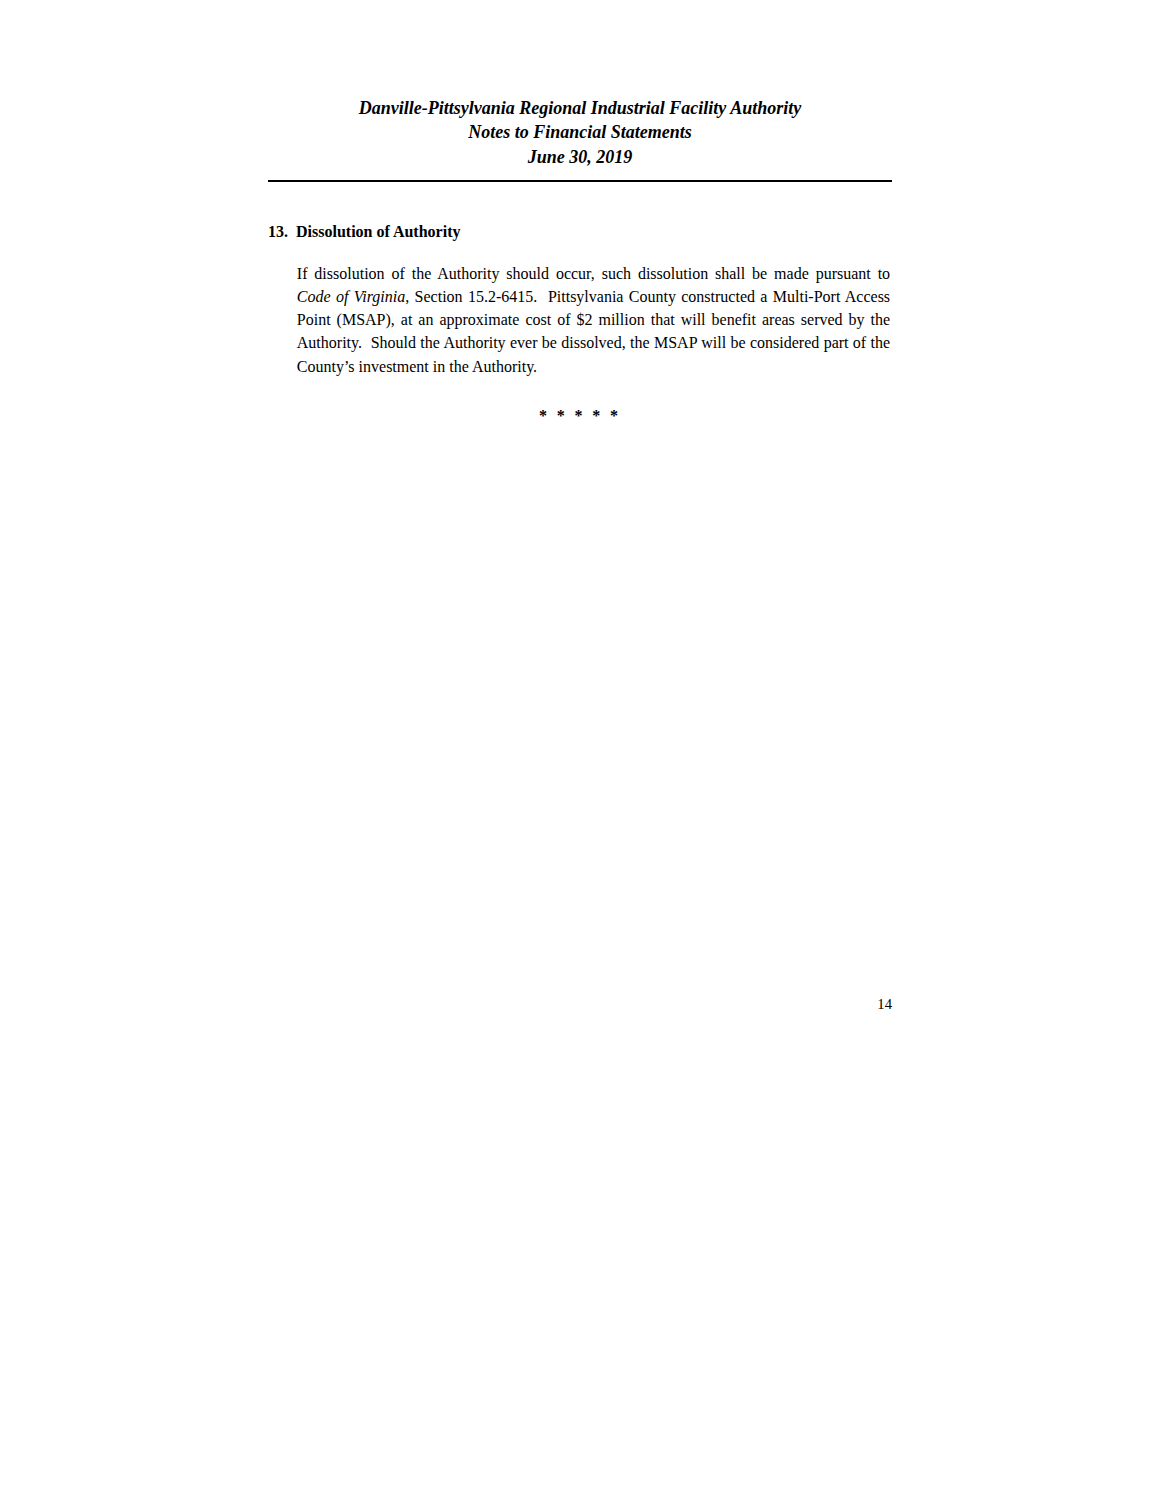Danville-Pittsylvania Regional Industrial Facility Authority Notes to Financial Statements June 30, 2019
13. Dissolution of Authority
If dissolution of the Authority should occur, such dissolution shall be made pursuant to Code of Virginia, Section 15.2-6415. Pittsylvania County constructed a Multi-Port Access Point (MSAP), at an approximate cost of $2 million that will benefit areas served by the Authority. Should the Authority ever be dissolved, the MSAP will be considered part of the County’s investment in the Authority.
* * * * *
14